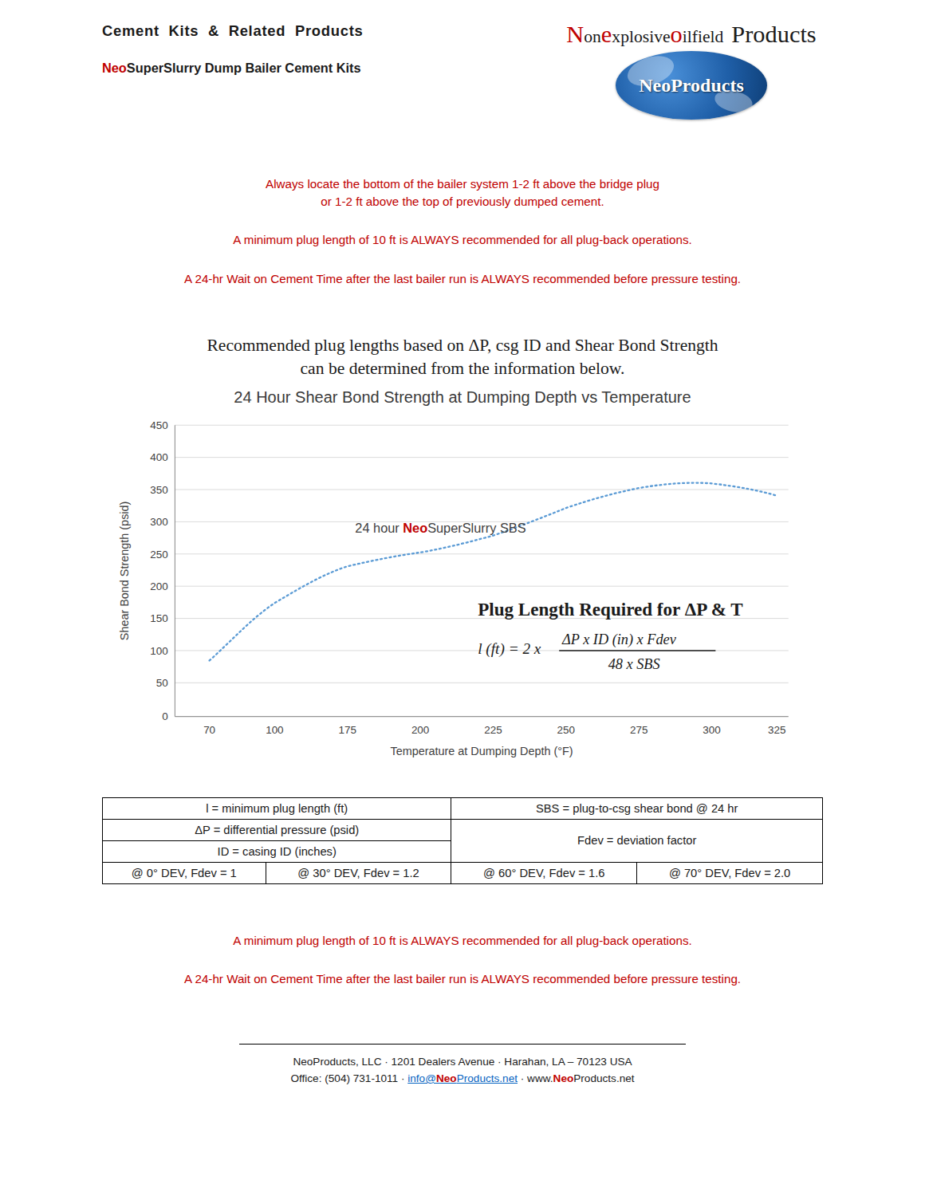Cement Kits & Related Products
Neo SuperSlurry Dump Bailer Cement Kits
Non explosive oilfield Products
Neo Products
Always locate the bottom of the bailer system 1-2 ft above the bridge plug
or 1-2 ft above the top of previously dumped cement.
A minimum plug length of 10 ft is ALWAYS recommended for all plug-back operations.
A 24-hr Wait on Cement Time after the last bailer run is ALWAYS recommended before pressure testing.
Recommended plug lengths based on ΔP, csg ID and Shear Bond Strength
can be determined from the information below.
24 Hour Shear Bond Strength at Dumping Depth vs Temperature
450 400 350 300 250 200 150 100 50 0 Shear Bond Strength (psid) 70 100 175 200 225 250 275 300 325 Temperature at Dumping Depth (°F) 24 hour NeoSuperSlurry SBS Plug Length Required for ΔP & T l (ft) = 2 x ΔP x ID (in) x Fdev 48 x SBS
| l = minimum plug length (ft) | SBS = plug-to-csg shear bond @ 24 hr |
| ΔP = differential pressure (psid) | Fdev = deviation factor |
| ID = casing ID (inches) |
| @ 0° DEV, Fdev = 1 | @ 30° DEV, Fdev = 1.2 | @ 60° DEV, Fdev = 1.6 | @ 70° DEV, Fdev = 2.0 |
A minimum plug length of 10 ft is ALWAYS recommended for all plug-back operations.
A 24-hr Wait on Cement Time after the last bailer run is ALWAYS recommended before pressure testing.
NeoProducts, LLC · 1201 Dealers Avenue · Harahan, LA – 70123 USA
Office: (504) 731-1011 · info@Neo Products.net · www.Neo Products.net